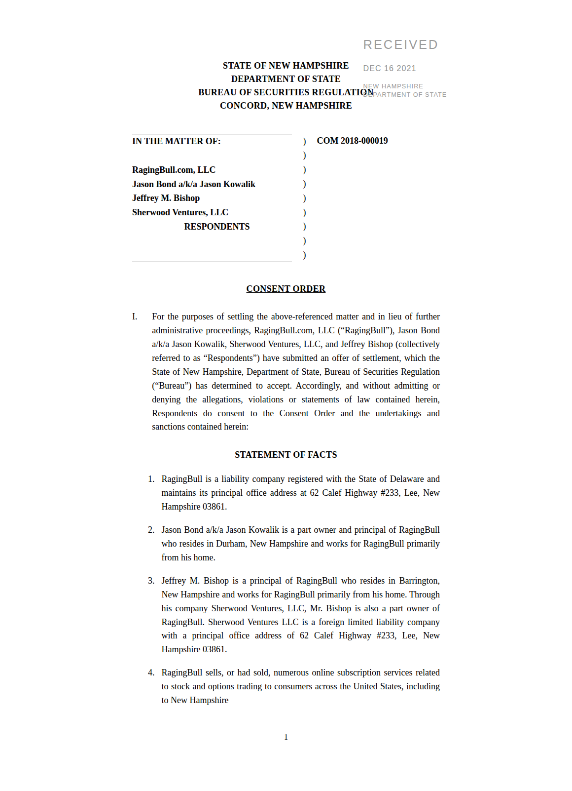RECEIVED
DEC 16 2021
NEW HAMPSHIRE
DEPARTMENT OF STATE
STATE OF NEW HAMPSHIRE
DEPARTMENT OF STATE
BUREAU OF SECURITIES REGULATION
CONCORD, NEW HAMPSHIRE
| IN THE MATTER OF: RagingBull.com, LLC Jason Bond a/k/a Jason Kowalik Jeffrey M. Bishop Sherwood Ventures, LLC RESPONDENTS | ) ) ) ) ) ) ) ) ) | COM 2018-000019 |
CONSENT ORDER
I.
For the purposes of settling the above-referenced matter and in lieu of further administrative proceedings, RagingBull.com, LLC (“RagingBull”), Jason Bond a/k/a Jason Kowalik, Sherwood Ventures, LLC, and Jeffrey Bishop (collectively referred to as “Respondents”) have submitted an offer of settlement, which the State of New Hampshire, Department of State, Bureau of Securities Regulation (“Bureau”) has determined to accept. Accordingly, and without admitting or denying the allegations, violations or statements of law contained herein, Respondents do consent to the Consent Order and the undertakings and sanctions contained herein:
STATEMENT OF FACTS
RagingBull is a liability company registered with the State of Delaware and maintains its principal office address at 62 Calef Highway #233, Lee, New Hampshire 03861.
Jason Bond a/k/a Jason Kowalik is a part owner and principal of RagingBull who resides in Durham, New Hampshire and works for RagingBull primarily from his home.
Jeffrey M. Bishop is a principal of RagingBull who resides in Barrington, New Hampshire and works for RagingBull primarily from his home. Through his company Sherwood Ventures, LLC, Mr. Bishop is also a part owner of RagingBull. Sherwood Ventures LLC is a foreign limited liability company with a principal office address of 62 Calef Highway #233, Lee, New Hampshire 03861.
RagingBull sells, or had sold, numerous online subscription services related to stock and options trading to consumers across the United States, including to New Hampshire
1